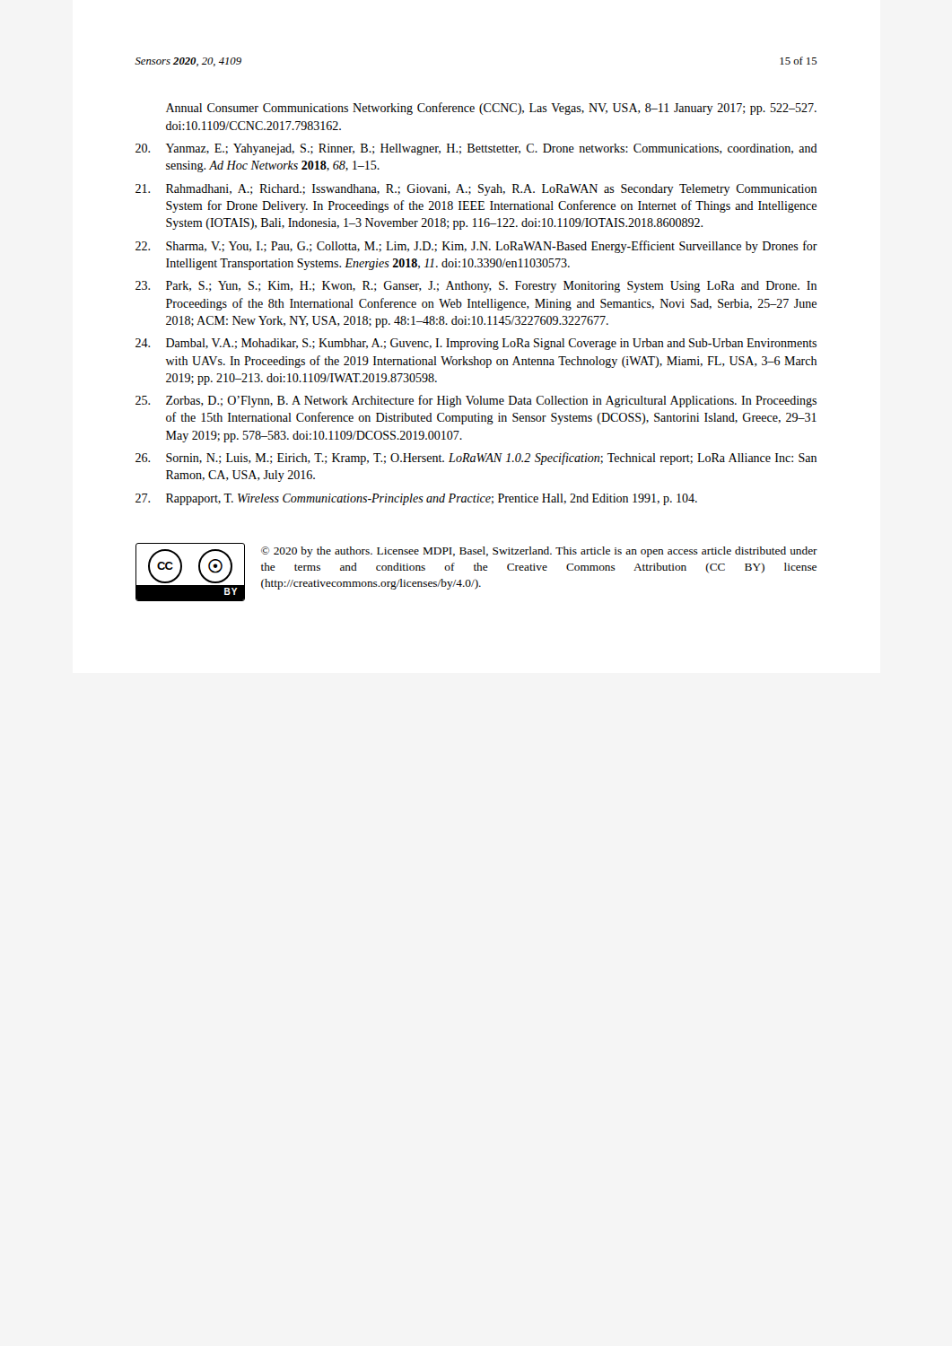Sensors 2020, 20, 4109
15 of 15
Annual Consumer Communications Networking Conference (CCNC), Las Vegas, NV, USA, 8–11 January 2017; pp. 522–527. doi:10.1109/CCNC.2017.7983162.
Yanmaz, E.; Yahyanejad, S.; Rinner, B.; Hellwagner, H.; Bettstetter, C. Drone networks: Communications, coordination, and sensing. Ad Hoc Networks 2018, 68, 1–15.
Rahmadhani, A.; Richard.; Isswandhana, R.; Giovani, A.; Syah, R.A. LoRaWAN as Secondary Telemetry Communication System for Drone Delivery. In Proceedings of the 2018 IEEE International Conference on Internet of Things and Intelligence System (IOTAIS), Bali, Indonesia, 1–3 November 2018; pp. 116–122. doi:10.1109/IOTAIS.2018.8600892.
Sharma, V.; You, I.; Pau, G.; Collotta, M.; Lim, J.D.; Kim, J.N. LoRaWAN-Based Energy-Efficient Surveillance by Drones for Intelligent Transportation Systems. Energies 2018, 11. doi:10.3390/en11030573.
Park, S.; Yun, S.; Kim, H.; Kwon, R.; Ganser, J.; Anthony, S. Forestry Monitoring System Using LoRa and Drone. In Proceedings of the 8th International Conference on Web Intelligence, Mining and Semantics, Novi Sad, Serbia, 25–27 June 2018; ACM: New York, NY, USA, 2018; pp. 48:1–48:8. doi:10.1145/3227609.3227677.
Dambal, V.A.; Mohadikar, S.; Kumbhar, A.; Guvenc, I. Improving LoRa Signal Coverage in Urban and Sub-Urban Environments with UAVs. In Proceedings of the 2019 International Workshop on Antenna Technology (iWAT), Miami, FL, USA, 3–6 March 2019; pp. 210–213. doi:10.1109/IWAT.2019.8730598.
Zorbas, D.; O’Flynn, B. A Network Architecture for High Volume Data Collection in Agricultural Applications. In Proceedings of the 15th International Conference on Distributed Computing in Sensor Systems (DCOSS), Santorini Island, Greece, 29–31 May 2019; pp. 578–583. doi:10.1109/DCOSS.2019.00107.
Sornin, N.; Luis, M.; Eirich, T.; Kramp, T.; O.Hersent. LoRaWAN 1.0.2 Specification; Technical report; LoRa Alliance Inc: San Ramon, CA, USA, July 2016.
Rappaport, T. Wireless Communications-Principles and Practice; Prentice Hall, 2nd Edition 1991, p. 104.
CC
☉
BY
© 2020 by the authors. Licensee MDPI, Basel, Switzerland. This article is an open access article distributed under the terms and conditions of the Creative Commons Attribution (CC BY) license (http://creativecommons.org/licenses/by/4.0/).